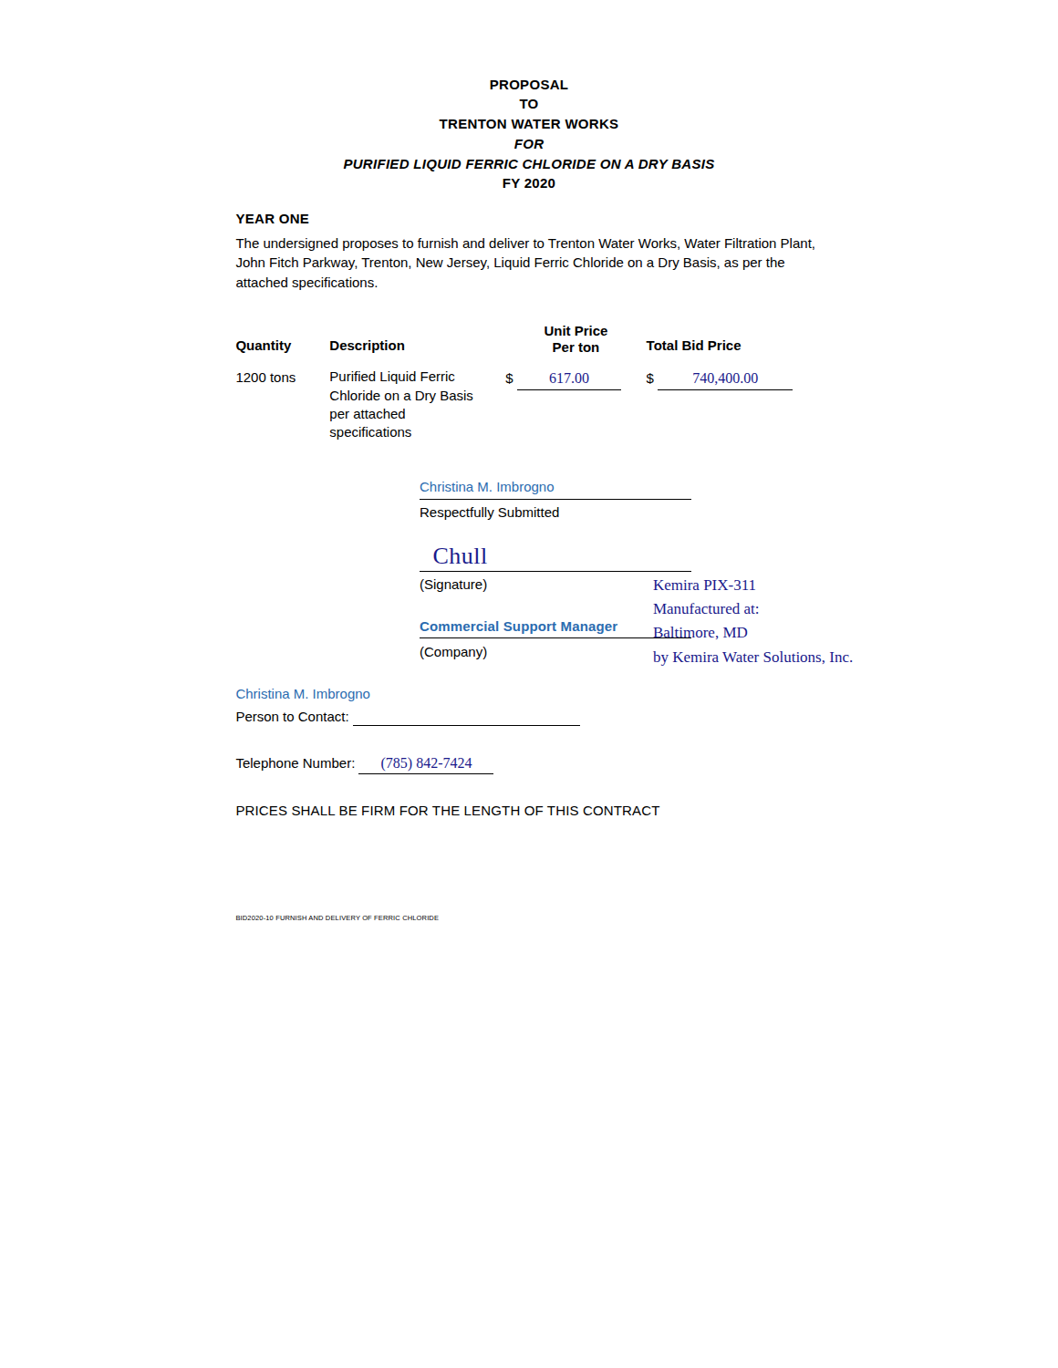PROPOSAL TO TRENTON WATER WORKS FOR PURIFIED LIQUID FERRIC CHLORIDE ON A DRY BASIS FY 2020
YEAR ONE
The undersigned proposes to furnish and deliver to Trenton Water Works, Water Filtration Plant, John Fitch Parkway, Trenton, New Jersey, Liquid Ferric Chloride on a Dry Basis, as per the attached specifications.
| Quantity | Description | Unit Price Per ton | Total Bid Price |
| --- | --- | --- | --- |
| 1200 tons | Purified Liquid Ferric Chloride on a Dry Basis per attached specifications | $ 617.00 | $ 740,400.00 |
Christina M. Imbrogno
Respectfully Submitted
Chull
(Signature)
Commercial Support Manager
(Company)
Kemira PIX-311
Manufactured at:
Baltimore, MD
by Kemira Water Solutions, Inc.
Christina M. Imbrogno
Person to Contact:
Telephone Number: (785) 842-7424
PRICES SHALL BE FIRM FOR THE LENGTH OF THIS CONTRACT
BID2020-10 FURNISH AND DELIVERY OF FERRIC CHLORIDE